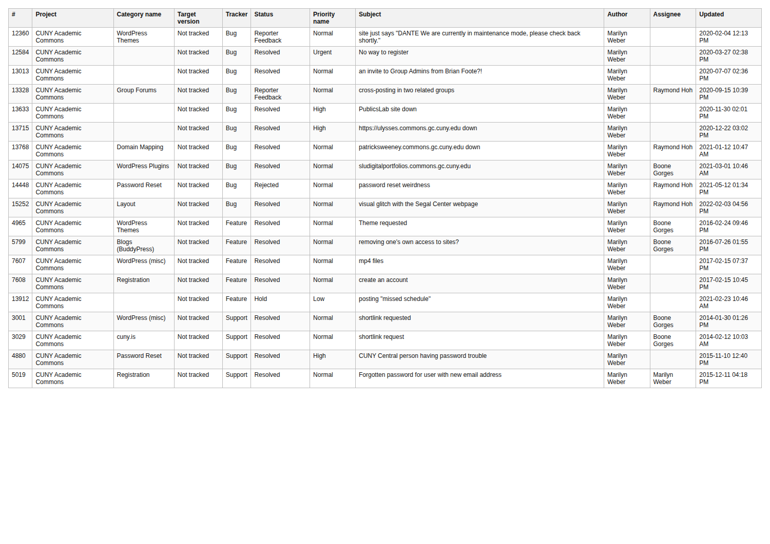Redmine-style issue listing
| # | Project | Category name | Target version | Tracker | Status | Priority name | Subject | Author | Assignee | Updated |
| --- | --- | --- | --- | --- | --- | --- | --- | --- | --- | --- |
| 12360 | CUNY Academic Commons | WordPress Themes | Not tracked | Bug | Reporter Feedback | Normal | site just says "DANTE We are currently in maintenance mode, please check back shortly." | Marilyn Weber | | 2020-02-04 12:13 PM |
| 12584 | CUNY Academic Commons | | Not tracked | Bug | Resolved | Urgent | No way to register | Marilyn Weber | | 2020-03-27 02:38 PM |
| 13013 | CUNY Academic Commons | | Not tracked | Bug | Resolved | Normal | an invite to Group Admins from Brian Foote?! | Marilyn Weber | | 2020-07-07 02:36 PM |
| 13328 | CUNY Academic Commons | Group Forums | Not tracked | Bug | Reporter Feedback | Normal | cross-posting in two related groups | Marilyn Weber | Raymond Hoh | 2020-09-15 10:39 PM |
| 13633 | CUNY Academic Commons | | Not tracked | Bug | Resolved | High | PublicsLab site down | Marilyn Weber | | 2020-11-30 02:01 PM |
| 13715 | CUNY Academic Commons | | Not tracked | Bug | Resolved | High | https://ulysses.commons.gc.cuny.edu down | Marilyn Weber | | 2020-12-22 03:02 PM |
| 13768 | CUNY Academic Commons | Domain Mapping | Not tracked | Bug | Resolved | Normal | patricksweeney.commons.gc.cuny.edu down | Marilyn Weber | Raymond Hoh | 2021-01-12 10:47 AM |
| 14075 | CUNY Academic Commons | WordPress Plugins | Not tracked | Bug | Resolved | Normal | sludigitalportfolios.commons.gc.cuny.edu | Marilyn Weber | Boone Gorges | 2021-03-01 10:46 AM |
| 14448 | CUNY Academic Commons | Password Reset | Not tracked | Bug | Rejected | Normal | password reset weirdness | Marilyn Weber | Raymond Hoh | 2021-05-12 01:34 PM |
| 15252 | CUNY Academic Commons | Layout | Not tracked | Bug | Resolved | Normal | visual glitch with the Segal Center webpage | Marilyn Weber | Raymond Hoh | 2022-02-03 04:56 PM |
| 4965 | CUNY Academic Commons | WordPress Themes | Not tracked | Feature | Resolved | Normal | Theme requested | Marilyn Weber | Boone Gorges | 2016-02-24 09:46 PM |
| 5799 | CUNY Academic Commons | Blogs (BuddyPress) | Not tracked | Feature | Resolved | Normal | removing one's own access to sites? | Marilyn Weber | Boone Gorges | 2016-07-26 01:55 PM |
| 7607 | CUNY Academic Commons | WordPress (misc) | Not tracked | Feature | Resolved | Normal | mp4 files | Marilyn Weber | | 2017-02-15 07:37 PM |
| 7608 | CUNY Academic Commons | Registration | Not tracked | Feature | Resolved | Normal | create an account | Marilyn Weber | | 2017-02-15 10:45 PM |
| 13912 | CUNY Academic Commons | | Not tracked | Feature | Hold | Low | posting "missed schedule" | Marilyn Weber | | 2021-02-23 10:46 AM |
| 3001 | CUNY Academic Commons | WordPress (misc) | Not tracked | Support | Resolved | Normal | shortlink requested | Marilyn Weber | Boone Gorges | 2014-01-30 01:26 PM |
| 3029 | CUNY Academic Commons | cuny.is | Not tracked | Support | Resolved | Normal | shortlink request | Marilyn Weber | Boone Gorges | 2014-02-12 10:03 AM |
| 4880 | CUNY Academic Commons | Password Reset | Not tracked | Support | Resolved | High | CUNY Central person having password trouble | Marilyn Weber | | 2015-11-10 12:40 PM |
| 5019 | CUNY Academic Commons | Registration | Not tracked | Support | Resolved | Normal | Forgotten password for user with new email address | Marilyn Weber | Marilyn Weber | 2015-12-11 04:18 PM |